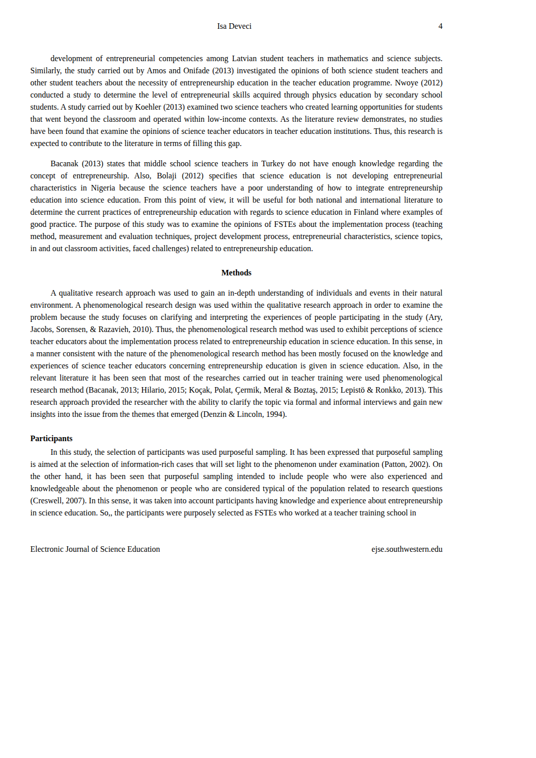Isa Deveci
4
development of entrepreneurial competencies among Latvian student teachers in mathematics and science subjects. Similarly, the study carried out by Amos and Onifade (2013) investigated the opinions of both science student teachers and other student teachers about the necessity of entrepreneurship education in the teacher education programme. Nwoye (2012) conducted a study to determine the level of entrepreneurial skills acquired through physics education by secondary school students. A study carried out by Koehler (2013) examined two science teachers who created learning opportunities for students that went beyond the classroom and operated within low-income contexts. As the literature review demonstrates, no studies have been found that examine the opinions of science teacher educators in teacher education institutions. Thus, this research is expected to contribute to the literature in terms of filling this gap.
Bacanak (2013) states that middle school science teachers in Turkey do not have enough knowledge regarding the concept of entrepreneurship. Also, Bolaji (2012) specifies that science education is not developing entrepreneurial characteristics in Nigeria because the science teachers have a poor understanding of how to integrate entrepreneurship education into science education. From this point of view, it will be useful for both national and international literature to determine the current practices of entrepreneurship education with regards to science education in Finland where examples of good practice. The purpose of this study was to examine the opinions of FSTEs about the implementation process (teaching method, measurement and evaluation techniques, project development process, entrepreneurial characteristics, science topics, in and out classroom activities, faced challenges) related to entrepreneurship education.
Methods
A qualitative research approach was used to gain an in-depth understanding of individuals and events in their natural environment. A phenomenological research design was used within the qualitative research approach in order to examine the problem because the study focuses on clarifying and interpreting the experiences of people participating in the study (Ary, Jacobs, Sorensen, & Razavieh, 2010). Thus, the phenomenological research method was used to exhibit perceptions of science teacher educators about the implementation process related to entrepreneurship education in science education. In this sense, in a manner consistent with the nature of the phenomenological research method has been mostly focused on the knowledge and experiences of science teacher educators concerning entrepreneurship education is given in science education. Also, in the relevant literature it has been seen that most of the researches carried out in teacher training were used phenomenological research method (Bacanak, 2013; Hilario, 2015; Koçak, Polat, Çermik, Meral & Boztaş, 2015; Lepistö & Ronkko, 2013). This research approach provided the researcher with the ability to clarify the topic via formal and informal interviews and gain new insights into the issue from the themes that emerged (Denzin & Lincoln, 1994).
Participants
In this study, the selection of participants was used purposeful sampling. It has been expressed that purposeful sampling is aimed at the selection of information-rich cases that will set light to the phenomenon under examination (Patton, 2002). On the other hand, it has been seen that purposeful sampling intended to include people who were also experienced and knowledgeable about the phenomenon or people who are considered typical of the population related to research questions (Creswell, 2007). In this sense, it was taken into account participants having knowledge and experience about entrepreneurship in science education. So,, the participants were purposely selected as FSTEs who worked at a teacher training school in
Electronic Journal of Science Education
ejse.southwestern.edu